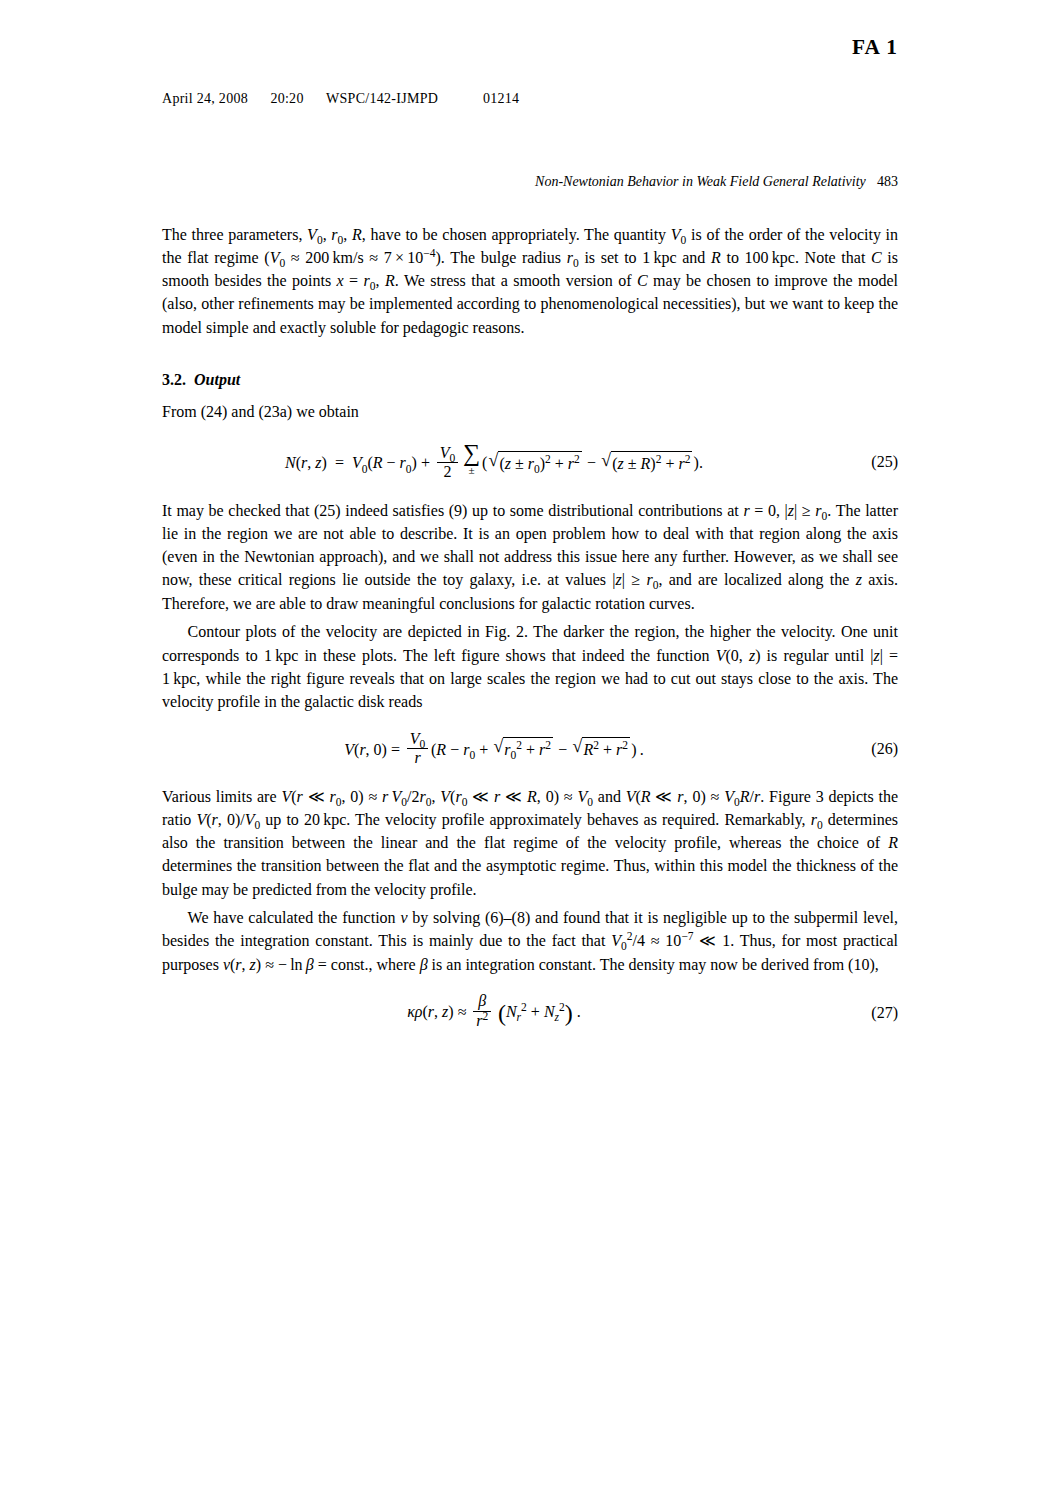FA 1
April 24, 2008 20:20 WSPC/142-IJMPD 01214
Non-Newtonian Behavior in Weak Field General Relativity 483
The three parameters, V0, r0, R, have to be chosen appropriately. The quantity V0 is of the order of the velocity in the flat regime (V0 ≈ 200 km/s ≈ 7 × 10−4). The bulge radius r0 is set to 1 kpc and R to 100 kpc. Note that C is smooth besides the points x = r0, R. We stress that a smooth version of C may be chosen to improve the model (also, other refinements may be implemented according to phenomenological necessities), but we want to keep the model simple and exactly soluble for pedagogic reasons.
3.2. Output
From (24) and (23a) we obtain
N(r, z) = V0(R − r0) + V02∑±((z ± r0)2 + r2 − (z ± R)2 + r2).
(25)
It may be checked that (25) indeed satisfies (9) up to some distributional contributions at r = 0, |z| ≥ r0. The latter lie in the region we are not able to describe. It is an open problem how to deal with that region along the axis (even in the Newtonian approach), and we shall not address this issue here any further. However, as we shall see now, these critical regions lie outside the toy galaxy, i.e. at values |z| ≥ r0, and are localized along the z axis. Therefore, we are able to draw meaningful conclusions for galactic rotation curves.
Contour plots of the velocity are depicted in Fig. 2. The darker the region, the higher the velocity. One unit corresponds to 1 kpc in these plots. The left figure shows that indeed the function V(0, z) is regular until |z| = 1 kpc, while the right figure reveals that on large scales the region we had to cut out stays close to the axis. The velocity profile in the galactic disk reads
V(r, 0) = V0 r(R − r0 + r02 + r2 − R2 + r2) .
(26)
Various limits are V(r ≪ r0, 0) ≈ r V0/2r0, V(r0 ≪ r ≪ R, 0) ≈ V0 and V(R ≪ r, 0) ≈ V0R/r. Figure 3 depicts the ratio V(r, 0)/V0 up to 20 kpc. The velocity profile approximately behaves as required. Remarkably, r0 determines also the transition between the linear and the flat regime of the velocity profile, whereas the choice of R determines the transition between the flat and the asymptotic regime. Thus, within this model the thickness of the bulge may be predicted from the velocity profile.
We have calculated the function ν by solving (6)–(8) and found that it is negligible up to the subpermil level, besides the integration constant. This is mainly due to the fact that V02/4 ≈ 10−7 ≪ 1. Thus, for most practical purposes ν(r, z) ≈ − ln β = const., where β is an integration constant. The density may now be derived from (10),
κρ(r, z) ≈ βr2 (Nr2 + Nz2) .
(27)